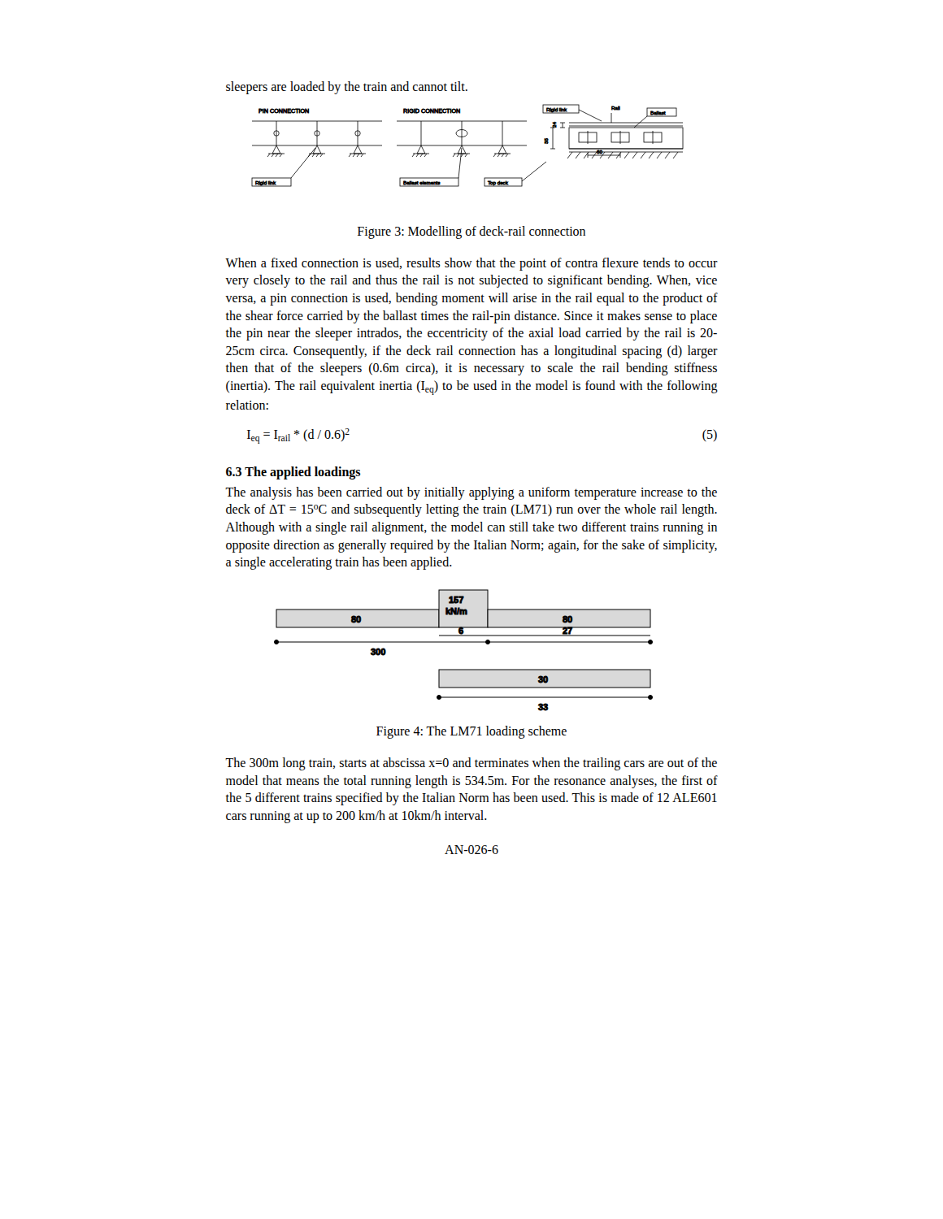sleepers are loaded by the train and cannot tilt.
PIN CONNECTION Rigid link RIGID CONNECTION Ballast elements Top deck Rigid link Rail Ballast 24 35 60
Figure 3: Modelling of deck-rail connection
When a fixed connection is used, results show that the point of contra flexure tends to occur very closely to the rail and thus the rail is not subjected to significant bending. When, vice versa, a pin connection is used, bending moment will arise in the rail equal to the product of the shear force carried by the ballast times the rail-pin distance. Since it makes sense to place the pin near the sleeper intrados, the eccentricity of the axial load carried by the rail is 20-25cm circa. Consequently, if the deck rail connection has a longitudinal spacing (d) larger then that of the sleepers (0.6m circa), it is necessary to scale the rail bending stiffness (inertia). The rail equivalent inertia (Ieq) to be used in the model is found with the following relation:
Ieq = Irail * (d / 0.6)2 (5)
6.3 The applied loadings
The analysis has been carried out by initially applying a uniform temperature increase to the deck of ΔT = 15oC and subsequently letting the train (LM71) run over the whole rail length. Although with a single rail alignment, the model can still take two different trains running in opposite direction as generally required by the Italian Norm; again, for the sake of simplicity, a single accelerating train has been applied.
80 157 kN/m 80 6 27 300 30 33
Figure 4: The LM71 loading scheme
The 300m long train, starts at abscissa x=0 and terminates when the trailing cars are out of the model that means the total running length is 534.5m. For the resonance analyses, the first of the 5 different trains specified by the Italian Norm has been used. This is made of 12 ALE601 cars running at up to 200 km/h at 10km/h interval.
AN-026-6